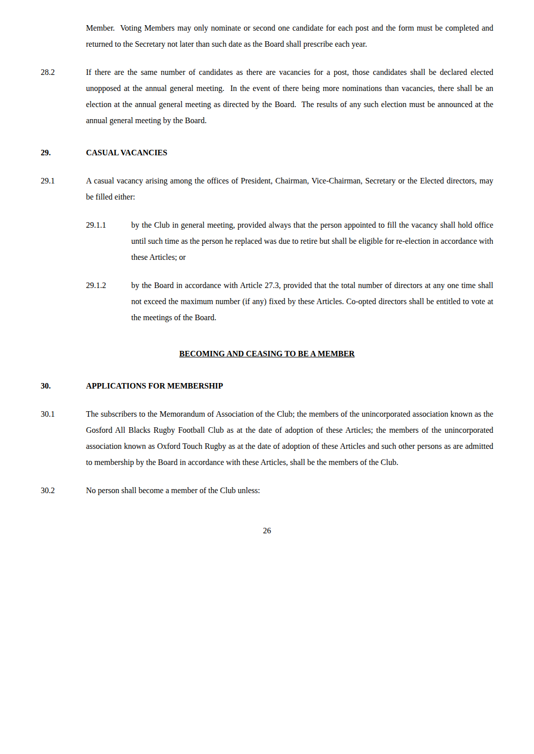Member. Voting Members may only nominate or second one candidate for each post and the form must be completed and returned to the Secretary not later than such date as the Board shall prescribe each year.
28.2
If there are the same number of candidates as there are vacancies for a post, those candidates shall be declared elected unopposed at the annual general meeting. In the event of there being more nominations than vacancies, there shall be an election at the annual general meeting as directed by the Board. The results of any such election must be announced at the annual general meeting by the Board.
29. CASUAL VACANCIES
29.1
A casual vacancy arising among the offices of President, Chairman, Vice-Chairman, Secretary or the Elected directors, may be filled either:
29.1.1
by the Club in general meeting, provided always that the person appointed to fill the vacancy shall hold office until such time as the person he replaced was due to retire but shall be eligible for re-election in accordance with these Articles; or
29.1.2
by the Board in accordance with Article 27.3, provided that the total number of directors at any one time shall not exceed the maximum number (if any) fixed by these Articles. Co-opted directors shall be entitled to vote at the meetings of the Board.
BECOMING AND CEASING TO BE A MEMBER
30. APPLICATIONS FOR MEMBERSHIP
30.1
The subscribers to the Memorandum of Association of the Club; the members of the unincorporated association known as the Gosford All Blacks Rugby Football Club as at the date of adoption of these Articles; the members of the unincorporated association known as Oxford Touch Rugby as at the date of adoption of these Articles and such other persons as are admitted to membership by the Board in accordance with these Articles, shall be the members of the Club.
30.2
No person shall become a member of the Club unless:
26